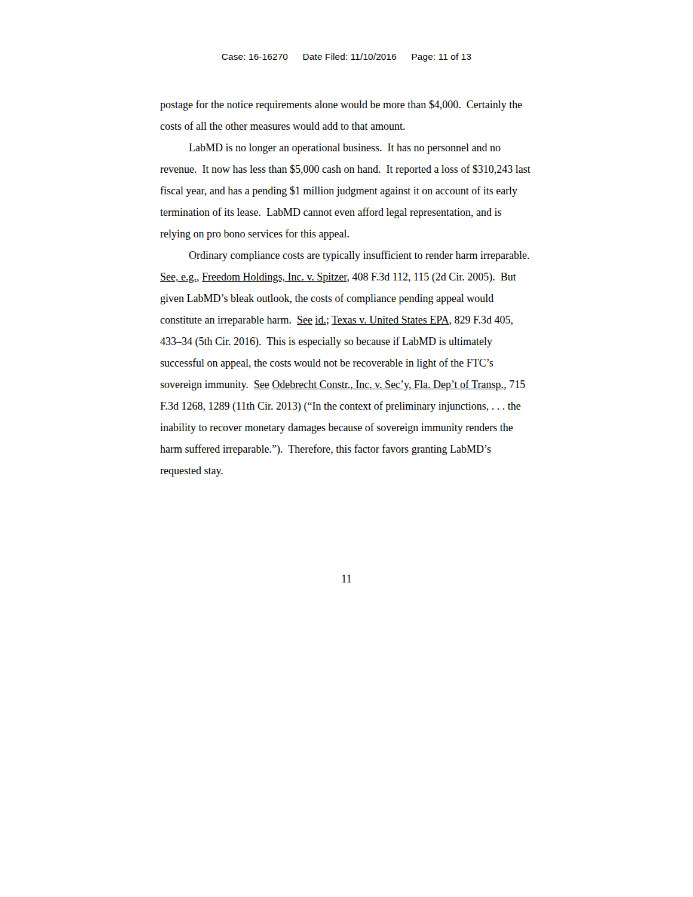Case: 16-16270 Date Filed: 11/10/2016 Page: 11 of 13
postage for the notice requirements alone would be more than $4,000. Certainly the costs of all the other measures would add to that amount.
LabMD is no longer an operational business. It has no personnel and no revenue. It now has less than $5,000 cash on hand. It reported a loss of $310,243 last fiscal year, and has a pending $1 million judgment against it on account of its early termination of its lease. LabMD cannot even afford legal representation, and is relying on pro bono services for this appeal.
Ordinary compliance costs are typically insufficient to render harm irreparable. See, e.g., Freedom Holdings, Inc. v. Spitzer, 408 F.3d 112, 115 (2d Cir. 2005). But given LabMD’s bleak outlook, the costs of compliance pending appeal would constitute an irreparable harm. See id.; Texas v. United States EPA, 829 F.3d 405, 433–34 (5th Cir. 2016). This is especially so because if LabMD is ultimately successful on appeal, the costs would not be recoverable in light of the FTC’s sovereign immunity. See Odebrecht Constr., Inc. v. Sec’y, Fla. Dep’t of Transp., 715 F.3d 1268, 1289 (11th Cir. 2013) (“In the context of preliminary injunctions, . . . the inability to recover monetary damages because of sovereign immunity renders the harm suffered irreparable.”). Therefore, this factor favors granting LabMD’s requested stay.
11